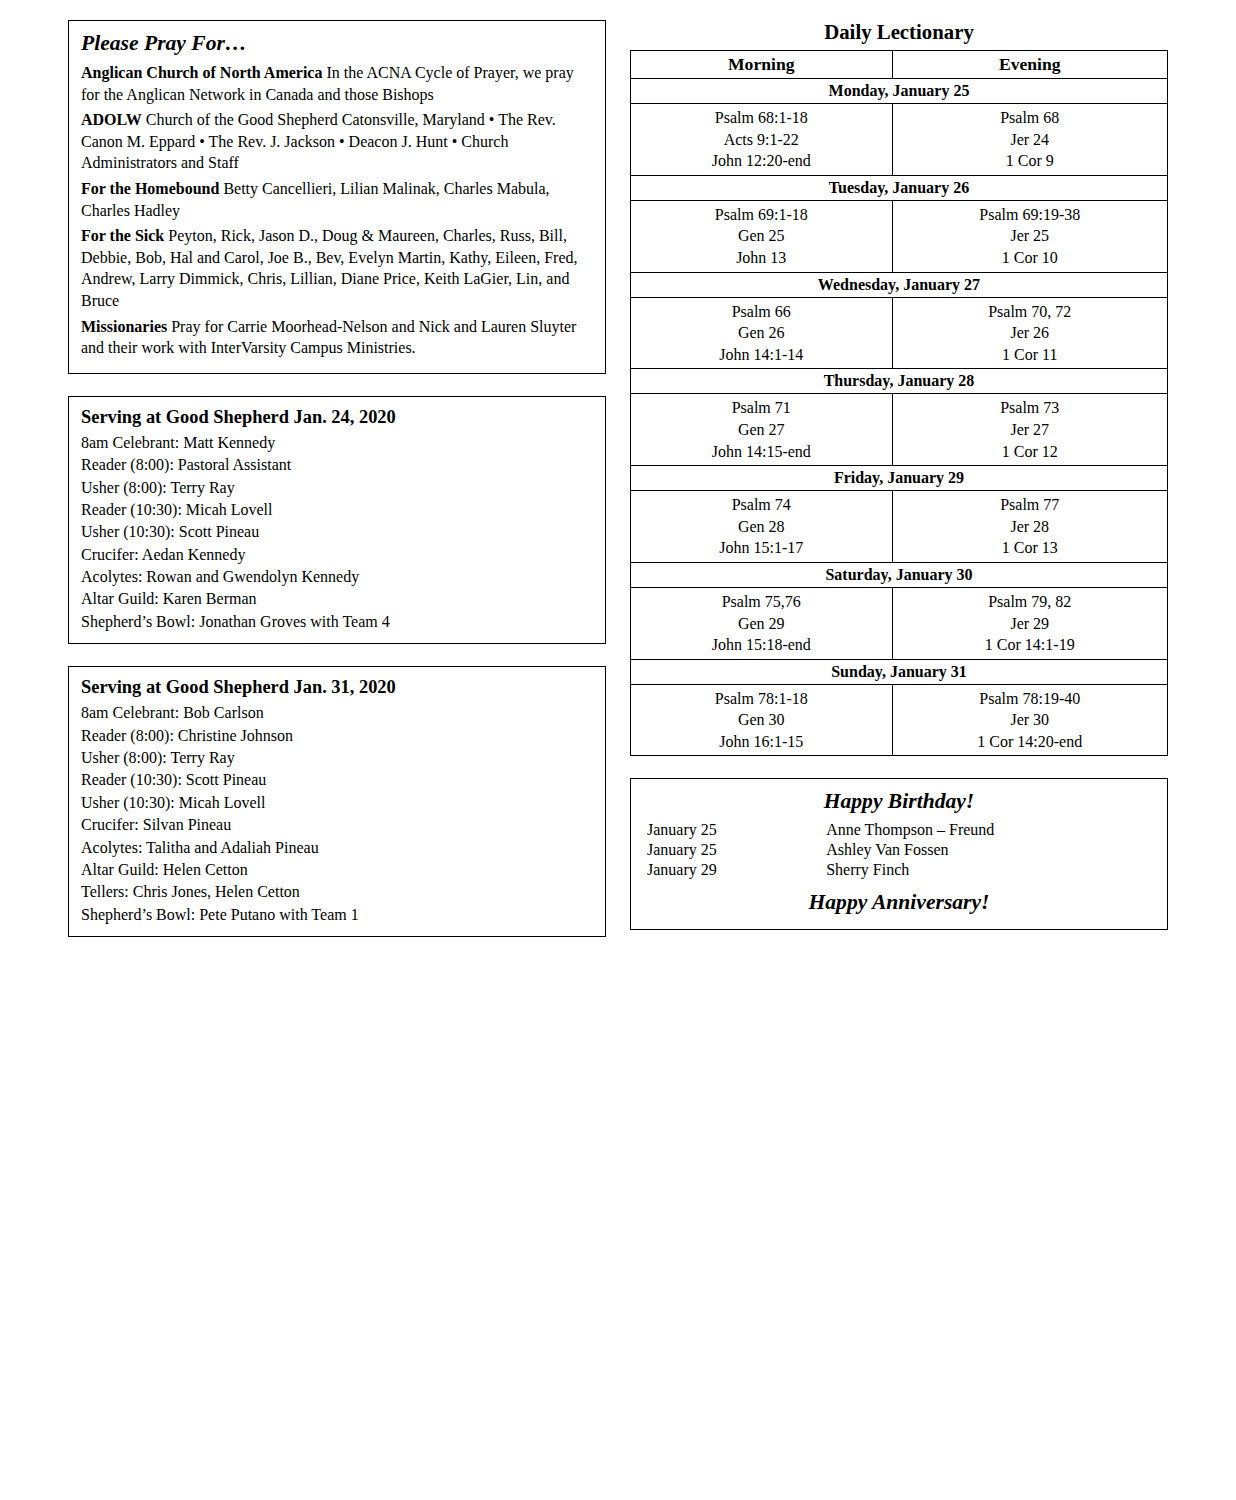Please Pray For…
Anglican Church of North America In the ACNA Cycle of Prayer, we pray for the Anglican Network in Canada and those Bishops
ADOLW Church of the Good Shepherd Catonsville, Maryland • The Rev. Canon M. Eppard • The Rev. J. Jackson • Deacon J. Hunt • Church Administrators and Staff
For the Homebound Betty Cancellieri, Lilian Malinak, Charles Mabula, Charles Hadley
For the Sick Peyton, Rick, Jason D., Doug & Maureen, Charles, Russ, Bill, Debbie, Bob, Hal and Carol, Joe B., Bev, Evelyn Martin, Kathy, Eileen, Fred, Andrew, Larry Dimmick, Chris, Lillian, Diane Price, Keith LaGier, Lin, and Bruce
Missionaries Pray for Carrie Moorhead-Nelson and Nick and Lauren Sluyter and their work with InterVarsity Campus Ministries.
Serving at Good Shepherd Jan. 24, 2020
8am Celebrant: Matt Kennedy
Reader (8:00): Pastoral Assistant
Usher (8:00): Terry Ray
Reader (10:30): Micah Lovell
Usher (10:30): Scott Pineau
Crucifer: Aedan Kennedy
Acolytes: Rowan and Gwendolyn Kennedy
Altar Guild: Karen Berman
Shepherd’s Bowl: Jonathan Groves with Team 4
Serving at Good Shepherd Jan. 31, 2020
8am Celebrant: Bob Carlson
Reader (8:00): Christine Johnson
Usher (8:00): Terry Ray
Reader (10:30): Scott Pineau
Usher (10:30): Micah Lovell
Crucifer: Silvan Pineau
Acolytes: Talitha and Adaliah Pineau
Altar Guild: Helen Cetton
Tellers: Chris Jones, Helen Cetton
Shepherd’s Bowl: Pete Putano with Team 1
Daily Lectionary
| Morning | Evening |
| --- | --- |
| Monday, January 25 |
| Psalm 68:1-18 Acts 9:1-22 John 12:20-end | Psalm 68 Jer 24 1 Cor 9 |
| Tuesday, January 26 |
| Psalm 69:1-18 Gen 25 John 13 | Psalm 69:19-38 Jer 25 1 Cor 10 |
| Wednesday, January 27 |
| Psalm 66 Gen 26 John 14:1-14 | Psalm 70, 72 Jer 26 1 Cor 11 |
| Thursday, January 28 |
| Psalm 71 Gen 27 John 14:15-end | Psalm 73 Jer 27 1 Cor 12 |
| Friday, January 29 |
| Psalm 74 Gen 28 John 15:1-17 | Psalm 77 Jer 28 1 Cor 13 |
| Saturday, January 30 |
| Psalm 75,76 Gen 29 John 15:18-end | Psalm 79, 82 Jer 29 1 Cor 14:1-19 |
| Sunday, January 31 |
| Psalm 78:1-18 Gen 30 John 16:1-15 | Psalm 78:19-40 Jer 30 1 Cor 14:20-end |
Happy Birthday!
| January 25 | Anne Thompson – Freund |
| January 25 | Ashley Van Fossen |
| January 29 | Sherry Finch |
Happy Anniversary!